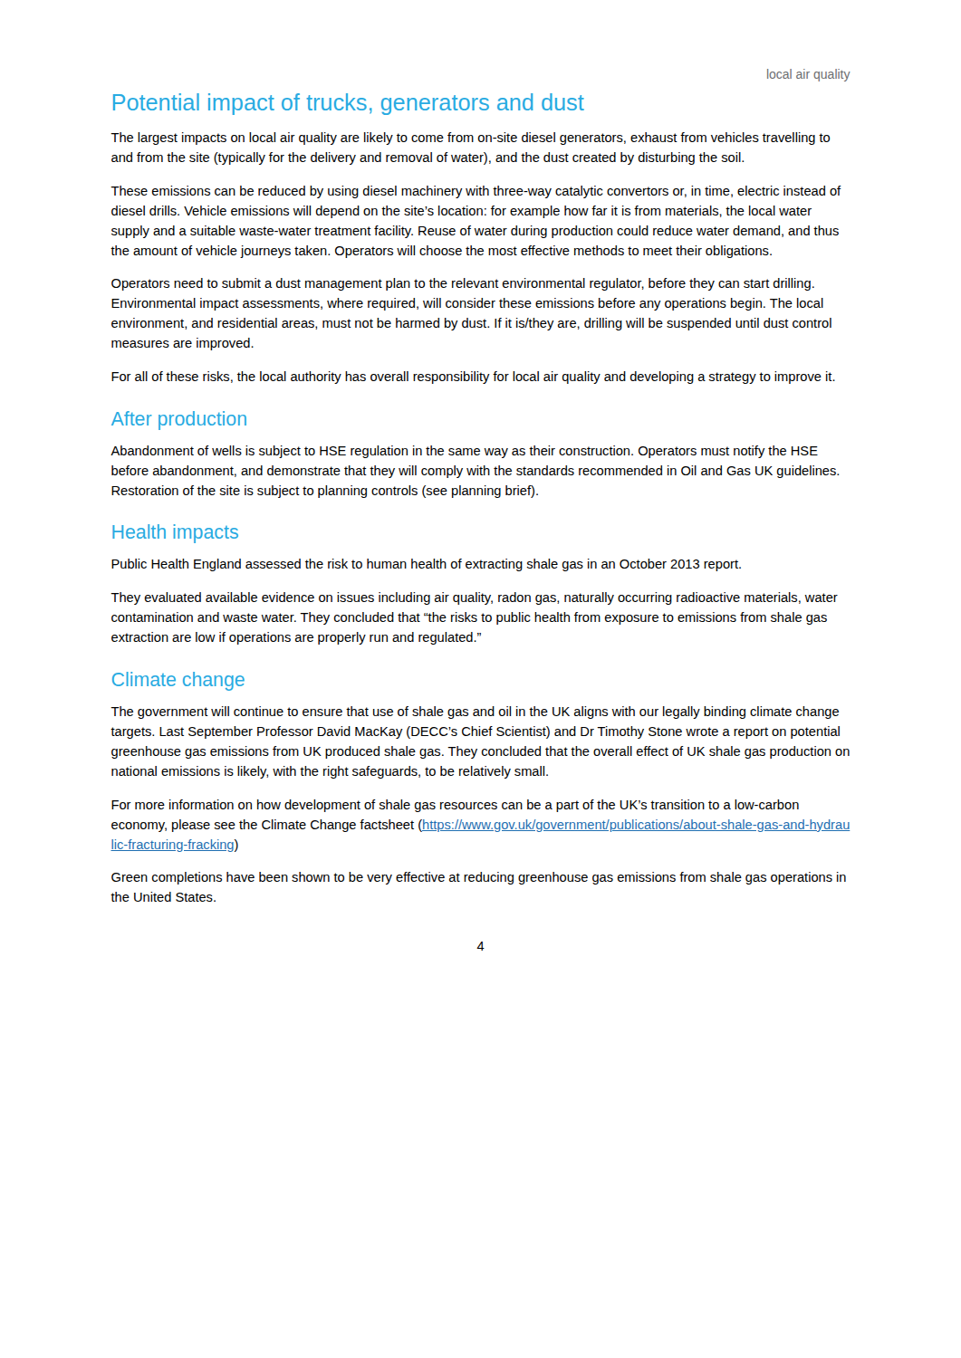local air quality
Potential impact of trucks, generators and dust
The largest impacts on local air quality are likely to come from on-site diesel generators, exhaust from vehicles travelling to and from the site (typically for the delivery and removal of water), and the dust created by disturbing the soil.
These emissions can be reduced by using diesel machinery with three-way catalytic convertors or, in time, electric instead of diesel drills. Vehicle emissions will depend on the site’s location: for example how far it is from materials, the local water supply and a suitable waste-water treatment facility. Reuse of water during production could reduce water demand, and thus the amount of vehicle journeys taken. Operators will choose the most effective methods to meet their obligations.
Operators need to submit a dust management plan to the relevant environmental regulator, before they can start drilling. Environmental impact assessments, where required, will consider these emissions before any operations begin. The local environment, and residential areas, must not be harmed by dust. If it is/they are, drilling will be suspended until dust control measures are improved.
For all of these risks, the local authority has overall responsibility for local air quality and developing a strategy to improve it.
After production
Abandonment of wells is subject to HSE regulation in the same way as their construction. Operators must notify the HSE before abandonment, and demonstrate that they will comply with the standards recommended in Oil and Gas UK guidelines. Restoration of the site is subject to planning controls (see planning brief).
Health impacts
Public Health England assessed the risk to human health of extracting shale gas in an October 2013 report.
They evaluated available evidence on issues including air quality, radon gas, naturally occurring radioactive materials, water contamination and waste water. They concluded that “the risks to public health from exposure to emissions from shale gas extraction are low if operations are properly run and regulated.”
Climate change
The government will continue to ensure that use of shale gas and oil in the UK aligns with our legally binding climate change targets. Last September Professor David MacKay (DECC’s Chief Scientist) and Dr Timothy Stone wrote a report on potential greenhouse gas emissions from UK produced shale gas. They concluded that the overall effect of UK shale gas production on national emissions is likely, with the right safeguards, to be relatively small.
For more information on how development of shale gas resources can be a part of the UK’s transition to a low-carbon economy, please see the Climate Change factsheet (https://www.gov.uk/government/publications/about-shale-gas-and-hydraulic-fracturing-fracking)
Green completions have been shown to be very effective at reducing greenhouse gas emissions from shale gas operations in the United States.
4